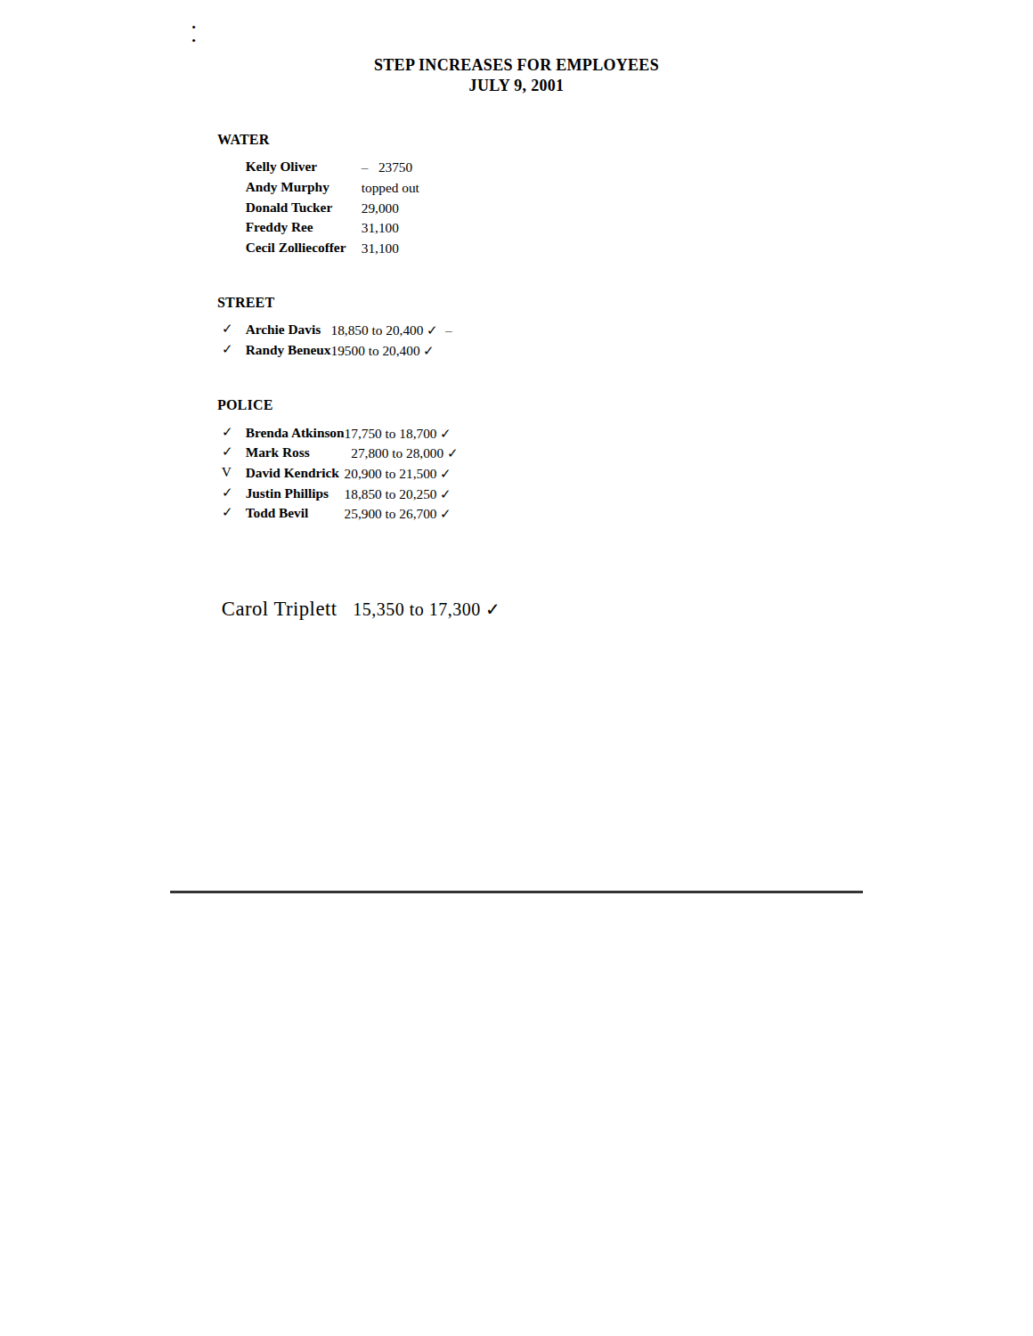•
•
STEP INCREASES FOR EMPLOYEESJULY 9, 2001
WATER
| | Kelly Oliver | – 23750 |
| | Andy Murphy | topped out |
| | Donald Tucker | 29,000 |
| | Freddy Ree | 31,100 |
| | Cecil Zolliecoffer | 31,100 |
STREET
| ✓ | Archie Davis | 18,850 to 20,400 ✓ – |
| ✓ | Randy Beneux | 19500 to 20,400 ✓ |
POLICE
| ✓ | Brenda Atkinson | 17,750 to 18,700 ✓ |
| ✓ | Mark Ross | 27,800 to 28,000 ✓ |
| V | David Kendrick | 20,900 to 21,500 ✓ |
| ✓ | Justin Phillips | 18,850 to 20,250 ✓ |
| ✓ | Todd Bevil | 25,900 to 26,700 ✓ |
Carol Triplett 15,350 to 17,300 ✓